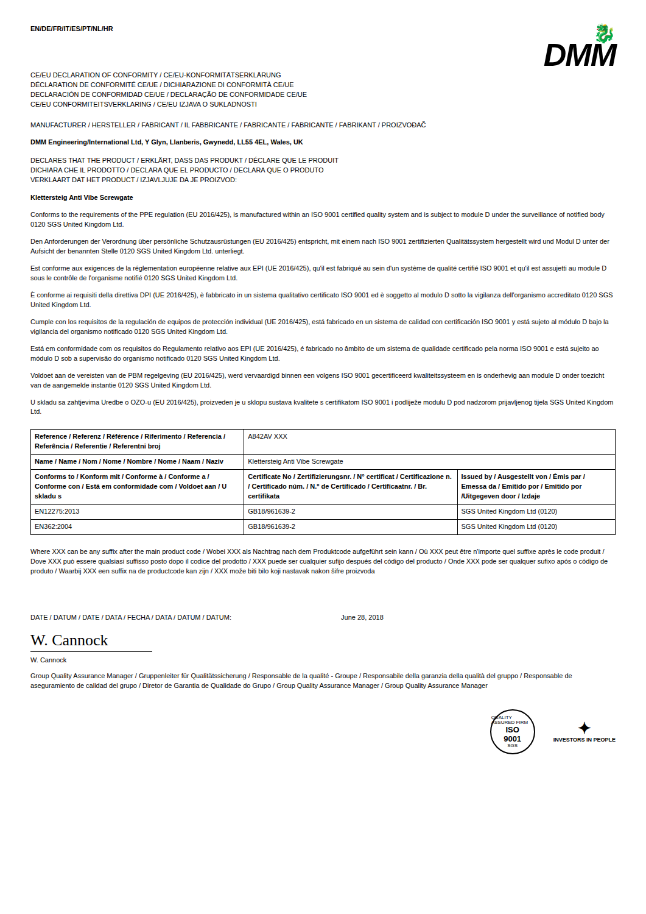EN/DE/FR/IT/ES/PT/NL/HR
🐉
DMM
CE/EU DECLARATION OF CONFORMITY / CE/EU-KONFORMITÄTSERKLÄRUNG
DÉCLARATION DE CONFORMITÉ CE/UE / DICHIARAZIONE DI CONFORMITÀ CE/UE
DECLARACIÓN DE CONFORMIDAD CE/UE / DECLARAÇÃO DE CONFORMIDADE CE/UE
CE/EU CONFORMITEITSVERKLARING / CE/EU IZJAVA O SUKLADNOSTI
MANUFACTURER / HERSTELLER / FABRICANT / IL FABBRICANTE / FABRICANTE / FABRICANTE / FABRIKANT / PROIZVOĐAČ
DMM Engineering/International Ltd, Y Glyn, Llanberis, Gwynedd, LL55 4EL, Wales, UK
DECLARES THAT THE PRODUCT / ERKLÄRT, DASS DAS PRODUKT / DÉCLARE QUE LE PRODUIT
DICHIARA CHE IL PRODOTTO / DECLARA QUE EL PRODUCTO / DECLARA QUE O PRODUTO
VERKLAART DAT HET PRODUCT / IZJAVLJUJE DA JE PROIZVOD:
Klettersteig Anti Vibe Screwgate
Conforms to the requirements of the PPE regulation (EU 2016/425), is manufactured within an ISO 9001 certified quality system and is subject to module D under the surveillance of notified body 0120 SGS United Kingdom Ltd.
Den Anforderungen der Verordnung über persönliche Schutzausrüstungen (EU 2016/425) entspricht, mit einem nach ISO 9001 zertifizierten Qualitätssystem hergestellt wird und Modul D unter der Aufsicht der benannten Stelle 0120 SGS United Kingdom Ltd. unterliegt.
Est conforme aux exigences de la réglementation européenne relative aux EPI (UE 2016/425), qu'il est fabriqué au sein d'un système de qualité certifié ISO 9001 et qu'il est assujetti au module D sous le contrôle de l'organisme notifié 0120 SGS United Kingdom Ltd.
È conforme ai requisiti della direttiva DPI (UE 2016/425), è fabbricato in un sistema qualitativo certificato ISO 9001 ed è soggetto al modulo D sotto la vigilanza dell'organismo accreditato 0120 SGS United Kingdom Ltd.
Cumple con los requisitos de la regulación de equipos de protección individual (UE 2016/425), está fabricado en un sistema de calidad con certificación ISO 9001 y está sujeto al módulo D bajo la vigilancia del organismo notificado 0120 SGS United Kingdom Ltd.
Está em conformidade com os requisitos do Regulamento relativo aos EPI (UE 2016/425), é fabricado no âmbito de um sistema de qualidade certificado pela norma ISO 9001 e está sujeito ao módulo D sob a supervisão do organismo notificado 0120 SGS United Kingdom Ltd.
Voldoet aan de vereisten van de PBM regelgeving (EU 2016/425), werd vervaardigd binnen een volgens ISO 9001 gecertificeerd kwaliteitssysteem en is onderhevig aan module D onder toezicht van de aangemelde instantie 0120 SGS United Kingdom Ltd.
U skladu sa zahtjevima Uredbe o OZO-u (EU 2016/425), proizveden je u sklopu sustava kvalitete s certifikatom ISO 9001 i podliježe modulu D pod nadzorom prijavljenog tijela SGS United Kingdom Ltd.
| Reference / Referenz / Référence / Riferimento / Referencia / Referência / Referentie / Referentni broj | A842AV XXX |
| Name / Name / Nom / Nome / Nombre / Nome / Naam / Naziv | Klettersteig Anti Vibe Screwgate |
| Conforms to / Konform mit / Conforme à / Conforme a / Conforme con / Está em conformidade com / Voldoet aan / U skladu s | Certificate No / Zertifizierungsnr. / N° certificat / Certificazione n. / Certificado núm. / N.º de Certificado / Certificaatnr. / Br. certifikata | Issued by / Ausgestellt von / Émis par / Emessa da / Emitido por / Emitido por /Uitgegeven door / Izdaje |
| EN12275:2013 | GB18/961639-2 | SGS United Kingdom Ltd (0120) |
| EN362:2004 | GB18/961639-2 | SGS United Kingdom Ltd (0120) |
Where XXX can be any suffix after the main product code / Wobei XXX als Nachtrag nach dem Produktcode aufgeführt sein kann / Où XXX peut être n'importe quel suffixe après le code produit / Dove XXX può essere qualsiasi suffisso posto dopo il codice del prodotto / XXX puede ser cualquier sufijo después del código del producto / Onde XXX pode ser qualquer sufixo após o código de produto / Waarbij XXX een suffix na de productcode kan zijn / XXX može biti bilo koji nastavak nakon šifre proizvoda
DATE / DATUM / DATE / DATA / FECHA / DATA / DATUM / DATUM:
June 28, 2018
W. Cannock
W. Cannock
Group Quality Assurance Manager / Gruppenleiter für Qualitätssicherung / Responsable de la qualité - Groupe / Responsabile della garanzia della qualità del gruppo / Responsable de aseguramiento de calidad del grupo / Diretor de Garantia de Qualidade do Grupo / Group Quality Assurance Manager / Group Quality Assurance Manager
QUALITY ASSURED FIRM
ISO
9001
SGS
✦
INVESTORS IN PEOPLE